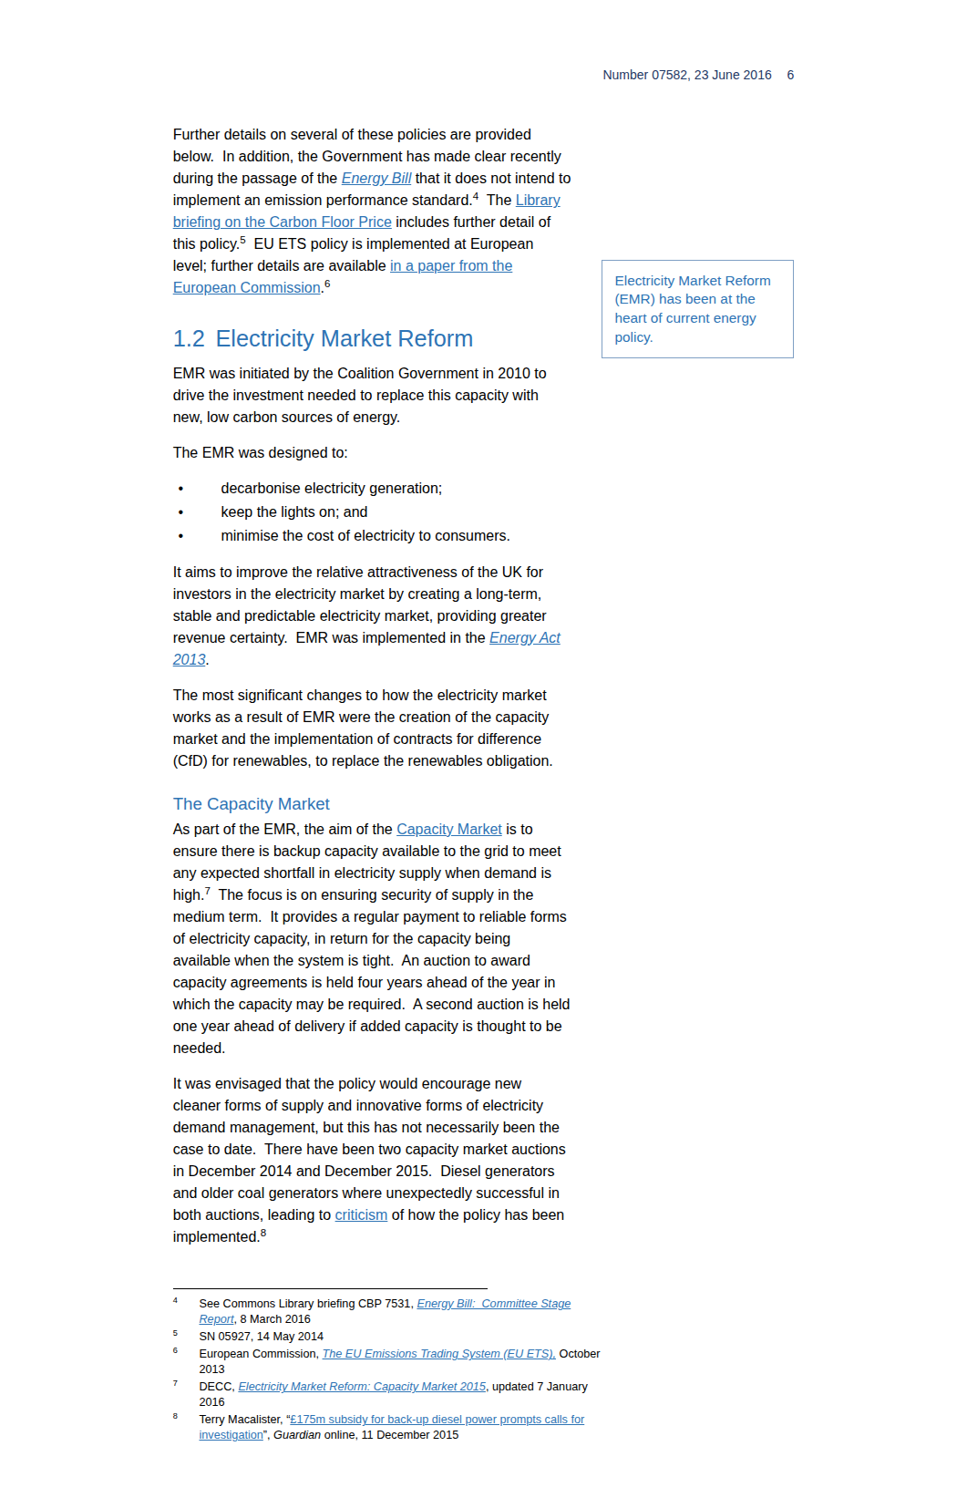Number 07582, 23 June 20166
Further details on several of these policies are provided below. In addition, the Government has made clear recently during the passage of the Energy Bill that it does not intend to implement an emission performance standard.4 The Library briefing on the Carbon Floor Price includes further detail of this policy.5 EU ETS policy is implemented at European level; further details are available in a paper from the European Commission.6
1.2 Electricity Market Reform
EMR was initiated by the Coalition Government in 2010 to drive the investment needed to replace this capacity with new, low carbon sources of energy.
The EMR was designed to:
decarbonise electricity generation;
keep the lights on; and
minimise the cost of electricity to consumers.
It aims to improve the relative attractiveness of the UK for investors in the electricity market by creating a long-term, stable and predictable electricity market, providing greater revenue certainty. EMR was implemented in the Energy Act 2013.
The most significant changes to how the electricity market works as a result of EMR were the creation of the capacity market and the implementation of contracts for difference (CfD) for renewables, to replace the renewables obligation.
The Capacity Market
As part of the EMR, the aim of the Capacity Market is to ensure there is backup capacity available to the grid to meet any expected shortfall in electricity supply when demand is high.7 The focus is on ensuring security of supply in the medium term. It provides a regular payment to reliable forms of electricity capacity, in return for the capacity being available when the system is tight. An auction to award capacity agreements is held four years ahead of the year in which the capacity may be required. A second auction is held one year ahead of delivery if added capacity is thought to be needed.
It was envisaged that the policy would encourage new cleaner forms of supply and innovative forms of electricity demand management, but this has not necessarily been the case to date. There have been two capacity market auctions in December 2014 and December 2015. Diesel generators and older coal generators where unexpectedly successful in both auctions, leading to criticism of how the policy has been implemented.8
Electricity Market Reform (EMR) has been at the heart of current energy policy.
4
See Commons Library briefing CBP 7531, Energy Bill: Committee Stage Report, 8 March 2016
5
SN 05927, 14 May 2014
6
European Commission, The EU Emissions Trading System (EU ETS), October 2013
7
DECC, Electricity Market Reform: Capacity Market 2015, updated 7 January 2016
8
Terry Macalister, “£175m subsidy for back-up diesel power prompts calls for investigation”, Guardian online, 11 December 2015